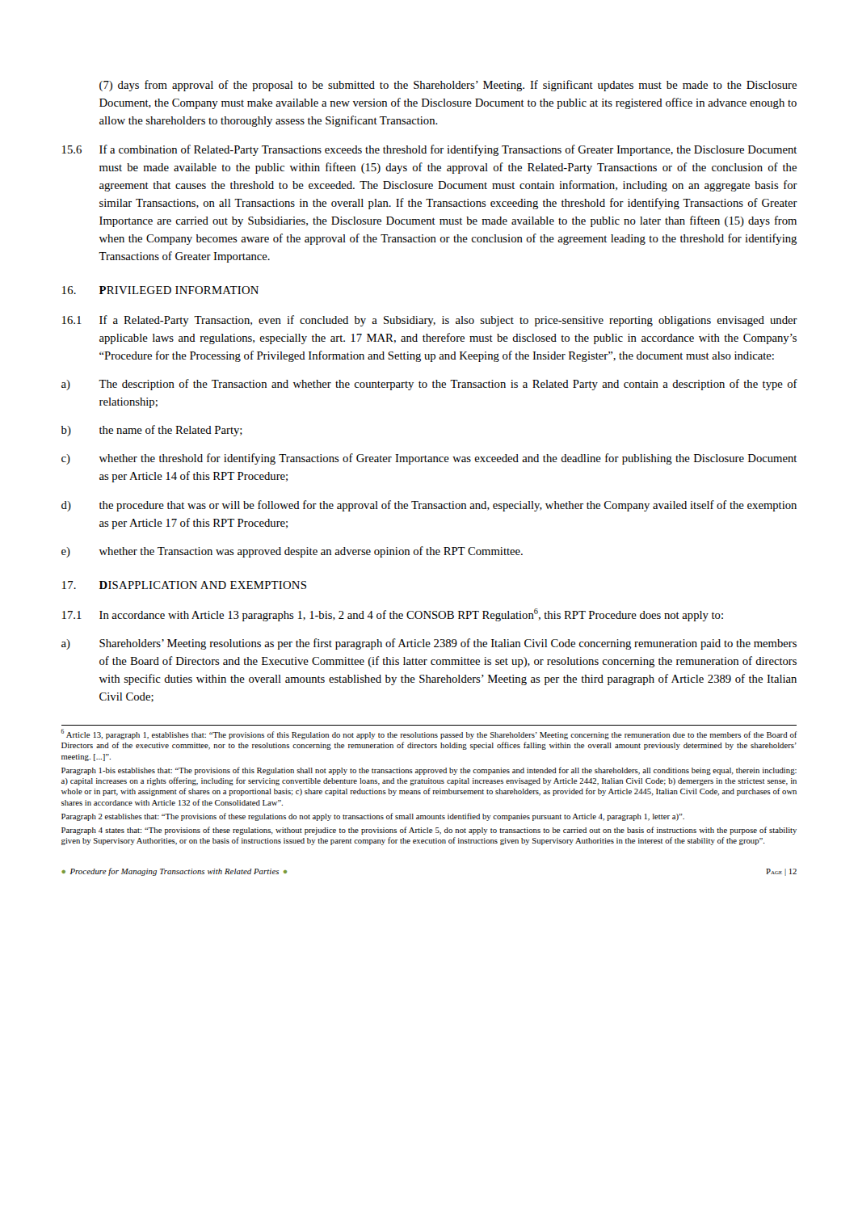(7) days from approval of the proposal to be submitted to the Shareholders’ Meeting. If significant updates must be made to the Disclosure Document, the Company must make available a new version of the Disclosure Document to the public at its registered office in advance enough to allow the shareholders to thoroughly assess the Significant Transaction.
15.6
If a combination of Related-Party Transactions exceeds the threshold for identifying Transactions of Greater Importance, the Disclosure Document must be made available to the public within fifteen (15) days of the approval of the Related-Party Transactions or of the conclusion of the agreement that causes the threshold to be exceeded. The Disclosure Document must contain information, including on an aggregate basis for similar Transactions, on all Transactions in the overall plan. If the Transactions exceeding the threshold for identifying Transactions of Greater Importance are carried out by Subsidiaries, the Disclosure Document must be made available to the public no later than fifteen (15) days from when the Company becomes aware of the approval of the Transaction or the conclusion of the agreement leading to the threshold for identifying Transactions of Greater Importance.
16. PRIVILEGED INFORMATION
16.1
If a Related-Party Transaction, even if concluded by a Subsidiary, is also subject to price-sensitive reporting obligations envisaged under applicable laws and regulations, especially the art. 17 MAR, and therefore must be disclosed to the public in accordance with the Company’s “Procedure for the Processing of Privileged Information and Setting up and Keeping of the Insider Register”, the document must also indicate:
a) The description of the Transaction and whether the counterparty to the Transaction is a Related Party and contain a description of the type of relationship;
b) the name of the Related Party;
c) whether the threshold for identifying Transactions of Greater Importance was exceeded and the deadline for publishing the Disclosure Document as per Article 14 of this RPT Procedure;
d) the procedure that was or will be followed for the approval of the Transaction and, especially, whether the Company availed itself of the exemption as per Article 17 of this RPT Procedure;
e) whether the Transaction was approved despite an adverse opinion of the RPT Committee.
17. DISAPPLICATION AND EXEMPTIONS
17.1
In accordance with Article 13 paragraphs 1, 1-bis, 2 and 4 of the CONSOB RPT Regulation6, this RPT Procedure does not apply to:
a) Shareholders’ Meeting resolutions as per the first paragraph of Article 2389 of the Italian Civil Code concerning remuneration paid to the members of the Board of Directors and the Executive Committee (if this latter committee is set up), or resolutions concerning the remuneration of directors with specific duties within the overall amounts established by the Shareholders’ Meeting as per the third paragraph of Article 2389 of the Italian Civil Code;
6 Article 13, paragraph 1, establishes that: “The provisions of this Regulation do not apply to the resolutions passed by the Shareholders’ Meeting concerning the remuneration due to the members of the Board of Directors and of the executive committee, nor to the resolutions concerning the remuneration of directors holding special offices falling within the overall amount previously determined by the shareholders’ meeting. [...]”.
Paragraph 1-bis establishes that: “The provisions of this Regulation shall not apply to the transactions approved by the companies and intended for all the shareholders, all conditions being equal, therein including: a) capital increases on a rights offering, including for servicing convertible debenture loans, and the gratuitous capital increases envisaged by Article 2442, Italian Civil Code; b) demergers in the strictest sense, in whole or in part, with assignment of shares on a proportional basis; c) share capital reductions by means of reimbursement to shareholders, as provided for by Article 2445, Italian Civil Code, and purchases of own shares in accordance with Article 132 of the Consolidated Law”.
Paragraph 2 establishes that: “The provisions of these regulations do not apply to transactions of small amounts identified by companies pursuant to Article 4, paragraph 1, letter a)”.
Paragraph 4 states that: “The provisions of these regulations, without prejudice to the provisions of Article 5, do not apply to transactions to be carried out on the basis of instructions with the purpose of stability given by Supervisory Authorities, or on the basis of instructions issued by the parent company for the execution of instructions given by Supervisory Authorities in the interest of the stability of the group”.
●Procedure for Managing Transactions with Related Parties●
Page | 12